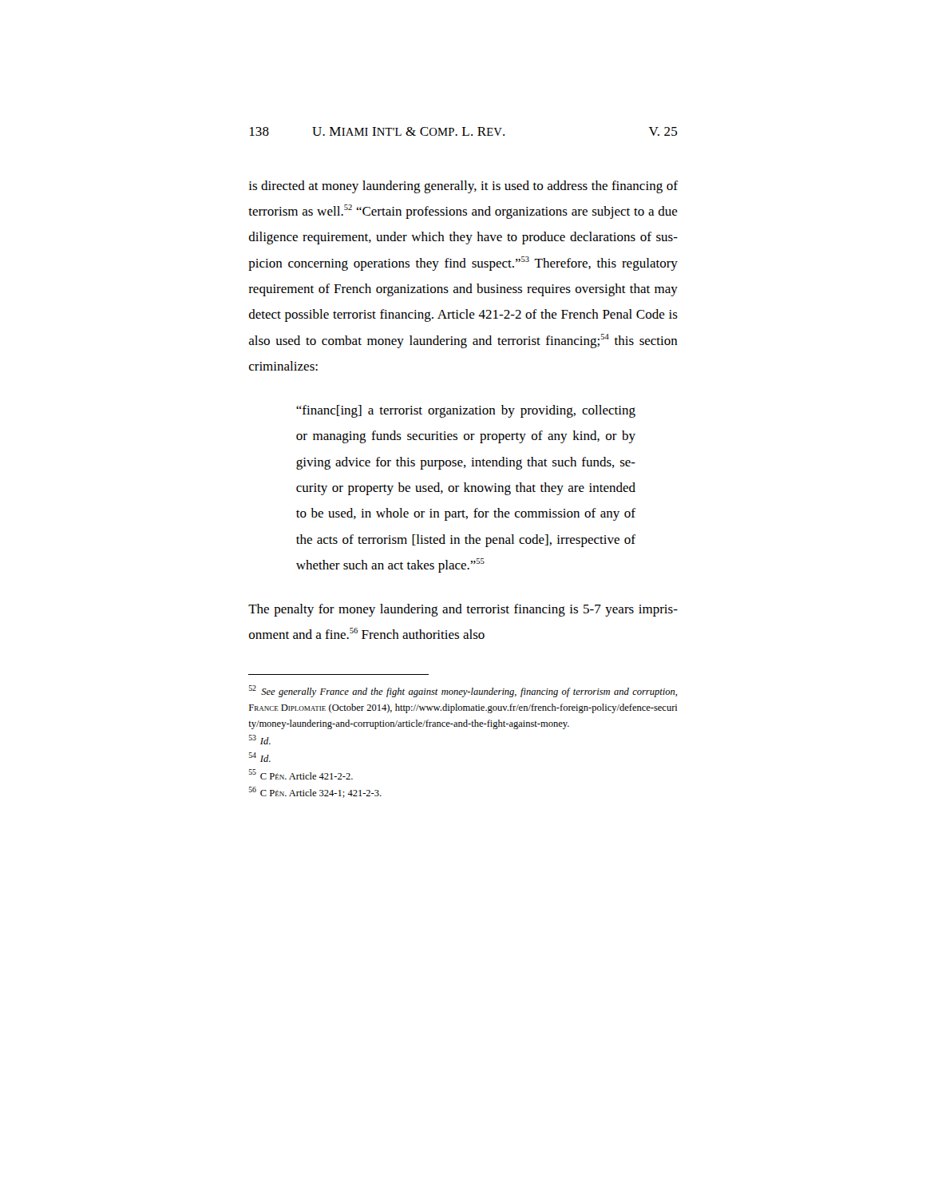138 U. MIAMI INT'L & COMP. L. REV. V. 25
is directed at money laundering generally, it is used to address the financing of terrorism as well.52 “Certain professions and organizations are subject to a due diligence requirement, under which they have to produce declarations of suspicion concerning operations they find suspect.”53 Therefore, this regulatory requirement of French organizations and business requires oversight that may detect possible terrorist financing. Article 421-2-2 of the French Penal Code is also used to combat money laundering and terrorist financing;54 this section criminalizes:
“financ[ing] a terrorist organization by providing, collecting or managing funds securities or property of any kind, or by giving advice for this purpose, intending that such funds, security or property be used, or knowing that they are intended to be used, in whole or in part, for the commission of any of the acts of terrorism [listed in the penal code], irrespective of whether such an act takes place.”55
The penalty for money laundering and terrorist financing is 5-7 years imprisonment and a fine.56 French authorities also
52 See generally France and the fight against money-laundering, financing of terrorism and corruption, France Diplomatie (October 2014), http://www.diplomatie.gouv.fr/en/french-foreign-policy/defence-security/money-laundering-and-corruption/article/france-and-the-fight-against-money.
53 Id.
54 Id.
55 C Pén. Article 421-2-2.
56 C Pén. Article 324-1; 421-2-3.